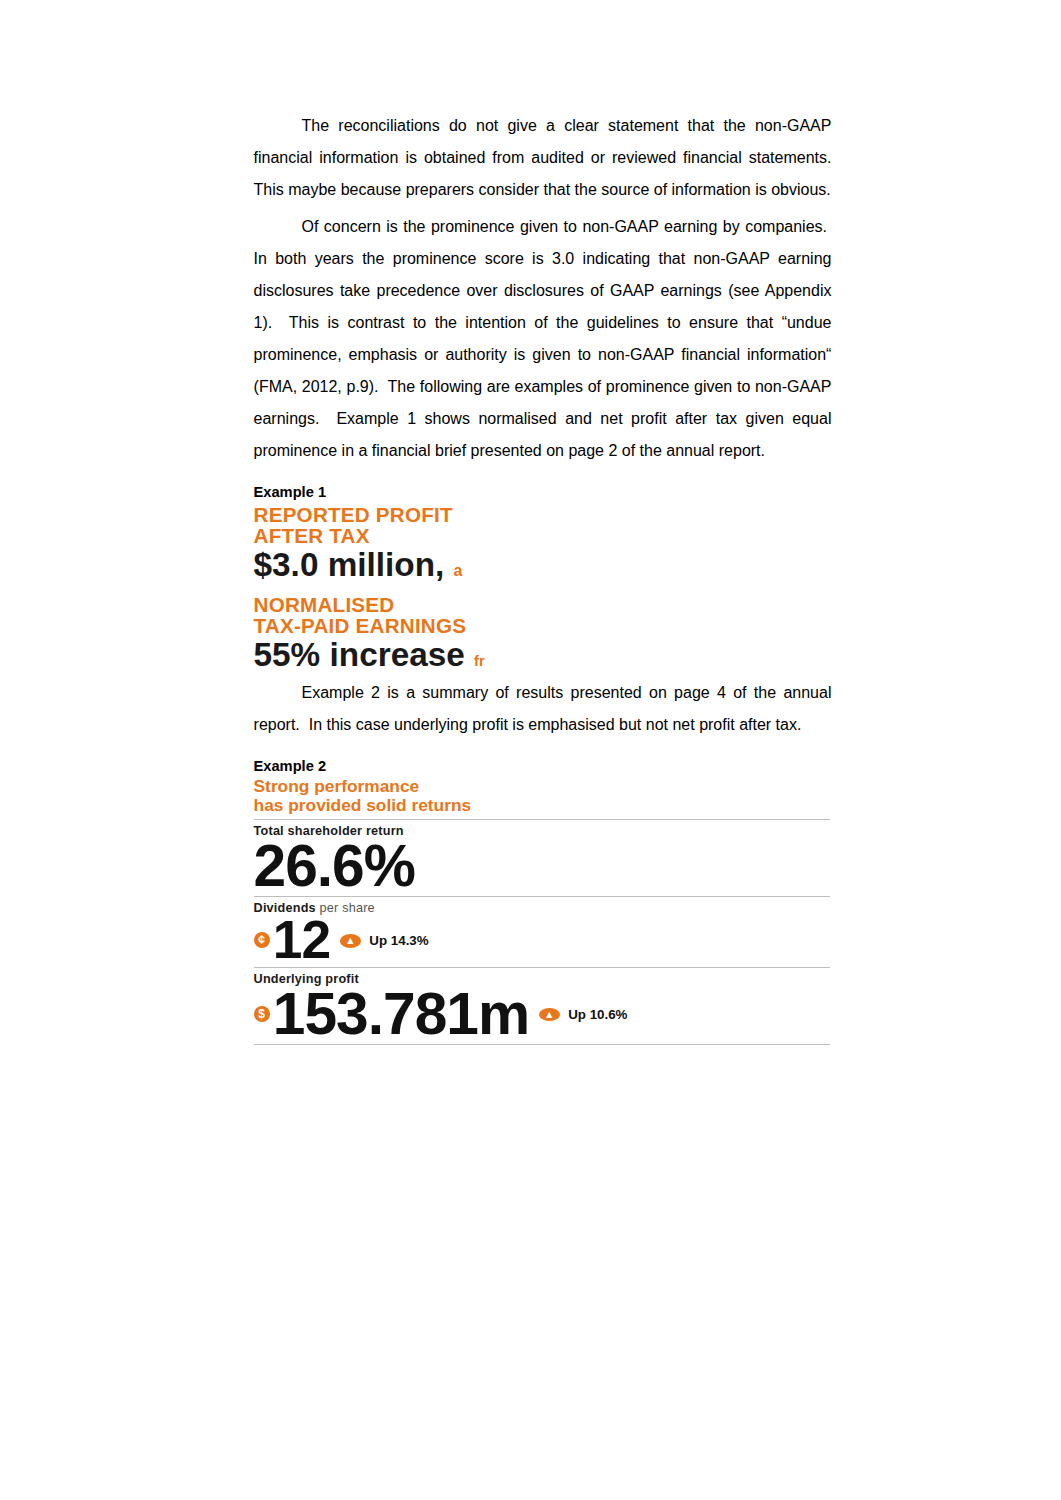The reconciliations do not give a clear statement that the non-GAAP financial information is obtained from audited or reviewed financial statements. This maybe because preparers consider that the source of information is obvious.
Of concern is the prominence given to non-GAAP earning by companies. In both years the prominence score is 3.0 indicating that non-GAAP earning disclosures take precedence over disclosures of GAAP earnings (see Appendix 1). This is contrast to the intention of the guidelines to ensure that “undue prominence, emphasis or authority is given to non-GAAP financial information“ (FMA, 2012, p.9). The following are examples of prominence given to non-GAAP earnings. Example 1 shows normalised and net profit after tax given equal prominence in a financial brief presented on page 2 of the annual report.
Example 1
REPORTED PROFIT
AFTER TAX
$3.0 million, a
NORMALISED
TAX-PAID EARNINGS
55% increase fr
Example 2 is a summary of results presented on page 4 of the annual report. In this case underlying profit is emphasised but not net profit after tax.
Example 2
Strong performance
has provided solid returns
Total shareholder return
26.6%
Dividends per share
¢12 ▲ Up 14.3%
Underlying profit
$153.781m ▲ Up 10.6%